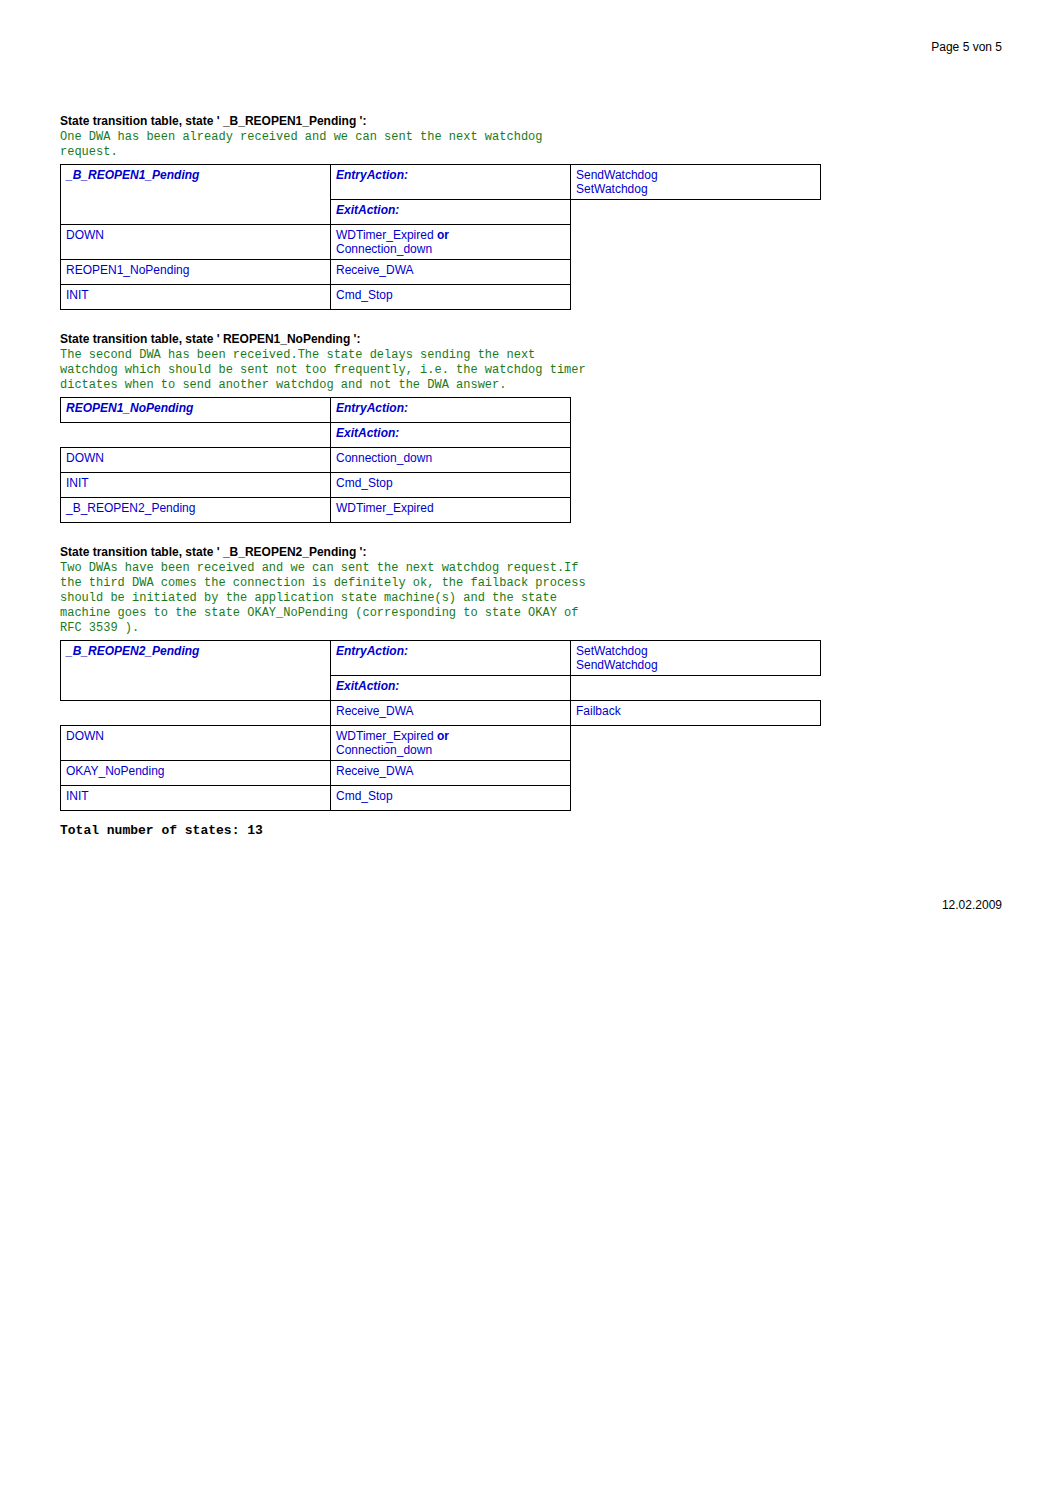Page 5 von 5
State transition table, state ' _B_REOPEN1_Pending ':
One DWA has been already received and we can sent the next watchdog
request.
| _B_REOPEN1_Pending | EntryAction: | SendWatchdog SetWatchdog |
| ExitAction: | |
| DOWN | WDTimer_Expired or Connection_down | |
| REOPEN1_NoPending | Receive_DWA | |
| INIT | Cmd_Stop | |
State transition table, state ' REOPEN1_NoPending ':
The second DWA has been received.The state delays sending the next
watchdog which should be sent not too frequently, i.e. the watchdog timer
dictates when to send another watchdog and not the DWA answer.
| REOPEN1_NoPending | EntryAction: | |
| | ExitAction: | |
| DOWN | Connection_down | |
| INIT | Cmd_Stop | |
| _B_REOPEN2_Pending | WDTimer_Expired | |
State transition table, state ' _B_REOPEN2_Pending ':
Two DWAs have been received and we can sent the next watchdog request.If
the third DWA comes the connection is definitely ok, the failback process
should be initiated by the application state machine(s) and the state
machine goes to the state OKAY_NoPending (corresponding to state OKAY of
RFC 3539 ).
| _B_REOPEN2_Pending | EntryAction: | SetWatchdog SendWatchdog |
| ExitAction: | |
| | Receive_DWA | Failback |
| DOWN | WDTimer_Expired or Connection_down | |
| OKAY_NoPending | Receive_DWA | |
| INIT | Cmd_Stop | |
Total number of states: 13
12.02.2009